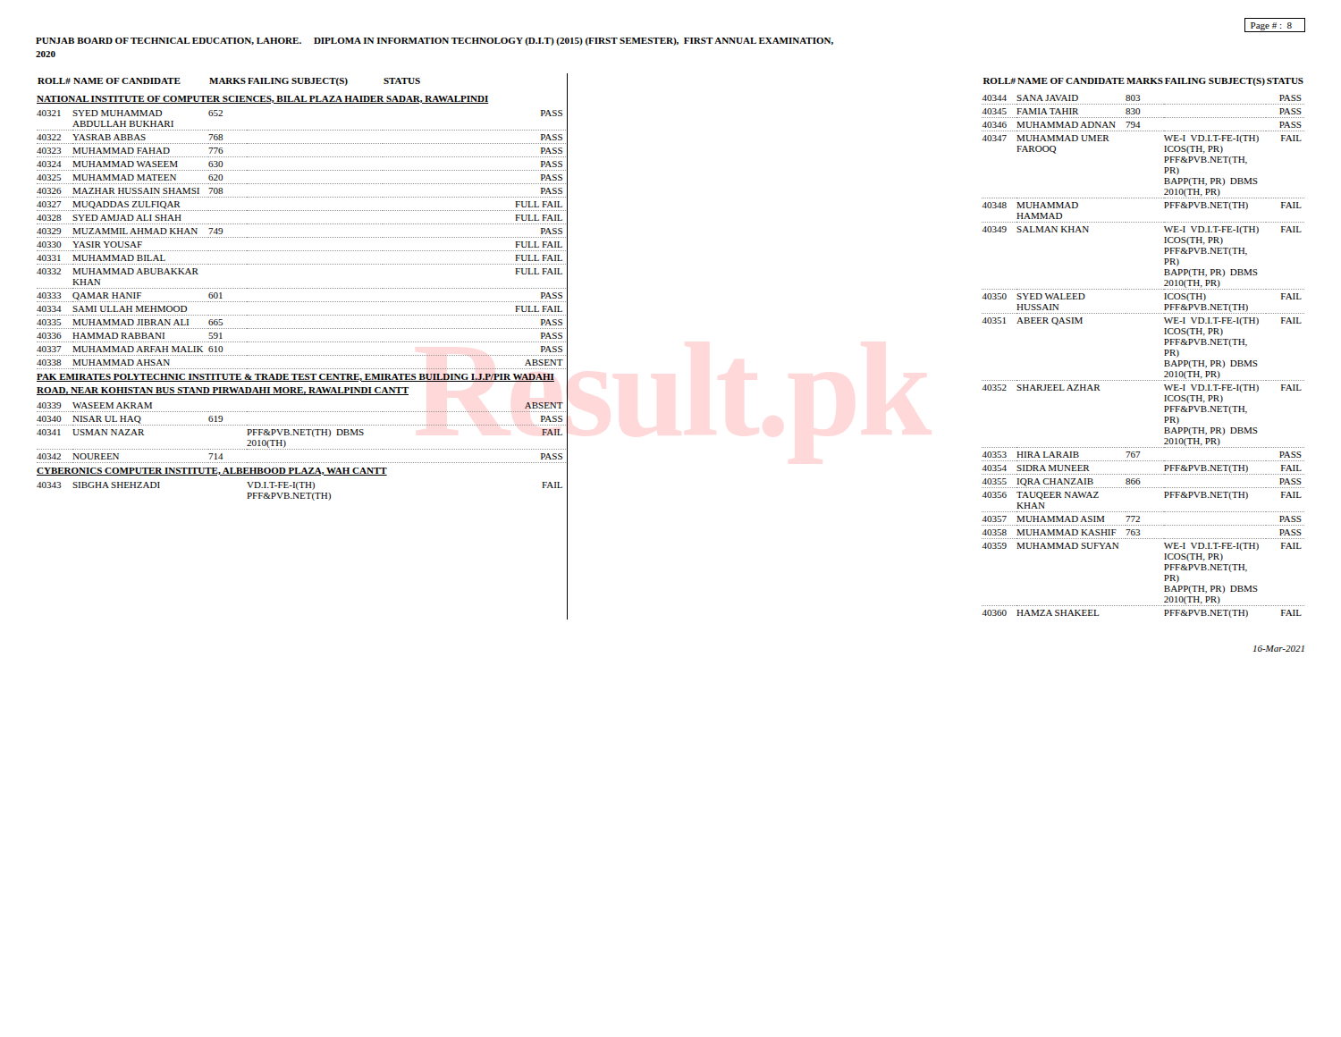Page # : 8
PUNJAB BOARD OF TECHNICAL EDUCATION, LAHORE. DIPLOMA IN INFORMATION TECHNOLOGY (D.I.T) (2015) (FIRST SEMESTER), FIRST ANNUAL EXAMINATION,
2020
Result.pk
| / ROLL# / NAME OF CANDIDATE / MARKS / FAILING SUBJECT(S) / STATUS / / --- / --- / --- / --- / --- / / NATIONAL INSTITUTE OF COMPUTER SCIENCES, BILAL PLAZA HAIDER SADAR, RAWALPINDI / / 40321 / SYED MUHAMMAD ABDULLAH BUKHARI / 652 / / PASS / / 40322 / YASRAB ABBAS / 768 / / PASS / / 40323 / MUHAMMAD FAHAD / 776 / / PASS / / 40324 / MUHAMMAD WASEEM / 630 / / PASS / / 40325 / MUHAMMAD MATEEN / 620 / / PASS / / 40326 / MAZHAR HUSSAIN SHAMSI / 708 / / PASS / / 40327 / MUQADDAS ZULFIQAR / / / FULL FAIL / / 40328 / SYED AMJAD ALI SHAH / / / FULL FAIL / / 40329 / MUZAMMIL AHMAD KHAN / 749 / / PASS / / 40330 / YASIR YOUSAF / / / FULL FAIL / / 40331 / MUHAMMAD BILAL / / / FULL FAIL / / 40332 / MUHAMMAD ABUBAKKAR KHAN / / / FULL FAIL / / 40333 / QAMAR HANIF / 601 / / PASS / / 40334 / SAMI ULLAH MEHMOOD / / / FULL FAIL / / 40335 / MUHAMMAD JIBRAN ALI / 665 / / PASS / / 40336 / HAMMAD RABBANI / 591 / / PASS / / 40337 / MUHAMMAD ARFAH MALIK / 610 / / PASS / / 40338 / MUHAMMAD AHSAN / / / ABSENT / / PAK EMIRATES POLYTECHNIC INSTITUTE & TRADE TEST CENTRE, EMIRATES BUILDING I.J.P/PIR WADAHI ROAD, NEAR KOHISTAN BUS STAND PIRWADAHI MORE, RAWALPINDI CANTT / / 40339 / WASEEM AKRAM / / / ABSENT / / 40340 / NISAR UL HAQ / 619 / / PASS / / 40341 / USMAN NAZAR / / PFF&PVB.NET(TH) DBMS 2010(TH) / FAIL / / 40342 / NOUREEN / 714 / / PASS / / CYBERONICS COMPUTER INSTITUTE, ALBEHBOOD PLAZA, WAH CANTT / / 40343 / SIBGHA SHEHZADI / / VD.I.T-FE-I(TH) PFF&PVB.NET(TH) / FAIL / | | / ROLL# / NAME OF CANDIDATE / MARKS / FAILING SUBJECT(S) / STATUS / / --- / --- / --- / --- / --- / / 40344 / SANA JAVAID / 803 / / PASS / / 40345 / FAMIA TAHIR / 830 / / PASS / / 40346 / MUHAMMAD ADNAN / 794 / / PASS / / 40347 / MUHAMMAD UMER FAROOQ / / WE-I VD.I.T-FE-I(TH) ICOS(TH, PR) PFF&PVB.NET(TH, PR) BAPP(TH, PR) DBMS 2010(TH, PR) / FAIL / / 40348 / MUHAMMAD HAMMAD / / PFF&PVB.NET(TH) / FAIL / / 40349 / SALMAN KHAN / / WE-I VD.I.T-FE-I(TH) ICOS(TH, PR) PFF&PVB.NET(TH, PR) BAPP(TH, PR) DBMS 2010(TH, PR) / FAIL / / 40350 / SYED WALEED HUSSAIN / / ICOS(TH) PFF&PVB.NET(TH) / FAIL / / 40351 / ABEER QASIM / / WE-I VD.I.T-FE-I(TH) ICOS(TH, PR) PFF&PVB.NET(TH, PR) BAPP(TH, PR) DBMS 2010(TH, PR) / FAIL / / 40352 / SHARJEEL AZHAR / / WE-I VD.I.T-FE-I(TH) ICOS(TH, PR) PFF&PVB.NET(TH, PR) BAPP(TH, PR) DBMS 2010(TH, PR) / FAIL / / 40353 / HIRA LARAIB / 767 / / PASS / / 40354 / SIDRA MUNEER / / PFF&PVB.NET(TH) / FAIL / / 40355 / IQRA CHANZAIB / 866 / / PASS / / 40356 / TAUQEER NAWAZ KHAN / / PFF&PVB.NET(TH) / FAIL / / 40357 / MUHAMMAD ASIM / 772 / / PASS / / 40358 / MUHAMMAD KASHIF / 763 / / PASS / / 40359 / MUHAMMAD SUFYAN / / WE-I VD.I.T-FE-I(TH) ICOS(TH, PR) PFF&PVB.NET(TH, PR) BAPP(TH, PR) DBMS 2010(TH, PR) / FAIL / / 40360 / HAMZA SHAKEEL / / PFF&PVB.NET(TH) / FAIL / |
16-Mar-2021